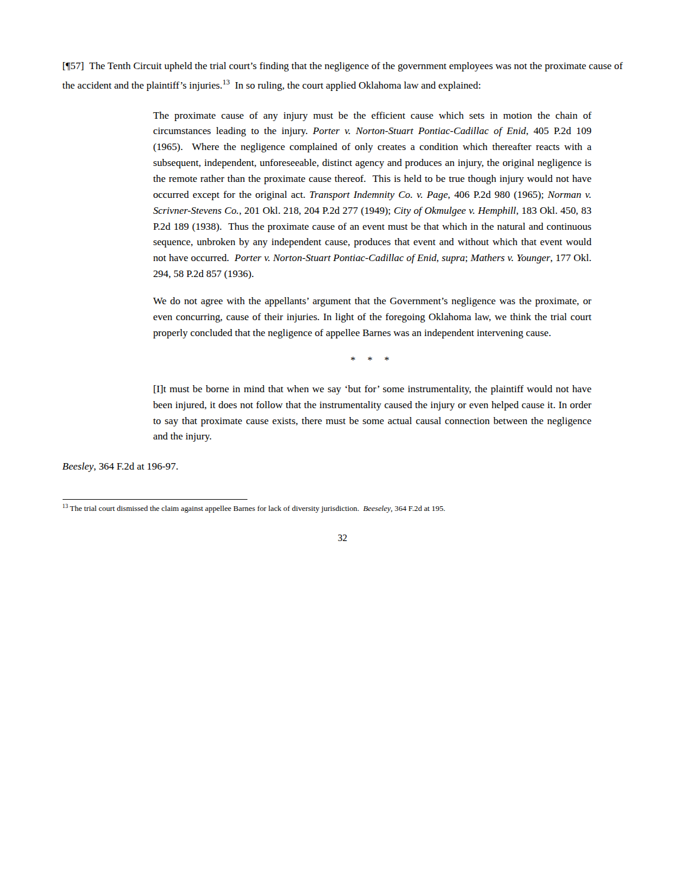[¶57] The Tenth Circuit upheld the trial court’s finding that the negligence of the government employees was not the proximate cause of the accident and the plaintiff’s injuries.13 In so ruling, the court applied Oklahoma law and explained:
The proximate cause of any injury must be the efficient cause which sets in motion the chain of circumstances leading to the injury. Porter v. Norton-Stuart Pontiac-Cadillac of Enid, 405 P.2d 109 (1965). Where the negligence complained of only creates a condition which thereafter reacts with a subsequent, independent, unforeseeable, distinct agency and produces an injury, the original negligence is the remote rather than the proximate cause thereof. This is held to be true though injury would not have occurred except for the original act. Transport Indemnity Co. v. Page, 406 P.2d 980 (1965); Norman v. Scrivner-Stevens Co., 201 Okl. 218, 204 P.2d 277 (1949); City of Okmulgee v. Hemphill, 183 Okl. 450, 83 P.2d 189 (1938). Thus the proximate cause of an event must be that which in the natural and continuous sequence, unbroken by any independent cause, produces that event and without which that event would not have occurred. Porter v. Norton-Stuart Pontiac-Cadillac of Enid, supra; Mathers v. Younger, 177 Okl. 294, 58 P.2d 857 (1936).
We do not agree with the appellants’ argument that the Government’s negligence was the proximate, or even concurring, cause of their injuries. In light of the foregoing Oklahoma law, we think the trial court properly concluded that the negligence of appellee Barnes was an independent intervening cause.
* * *
[I]t must be borne in mind that when we say ‘but for’ some instrumentality, the plaintiff would not have been injured, it does not follow that the instrumentality caused the injury or even helped cause it. In order to say that proximate cause exists, there must be some actual causal connection between the negligence and the injury.
Beesley, 364 F.2d at 196-97.
13 The trial court dismissed the claim against appellee Barnes for lack of diversity jurisdiction. Beeseley, 364 F.2d at 195.
32